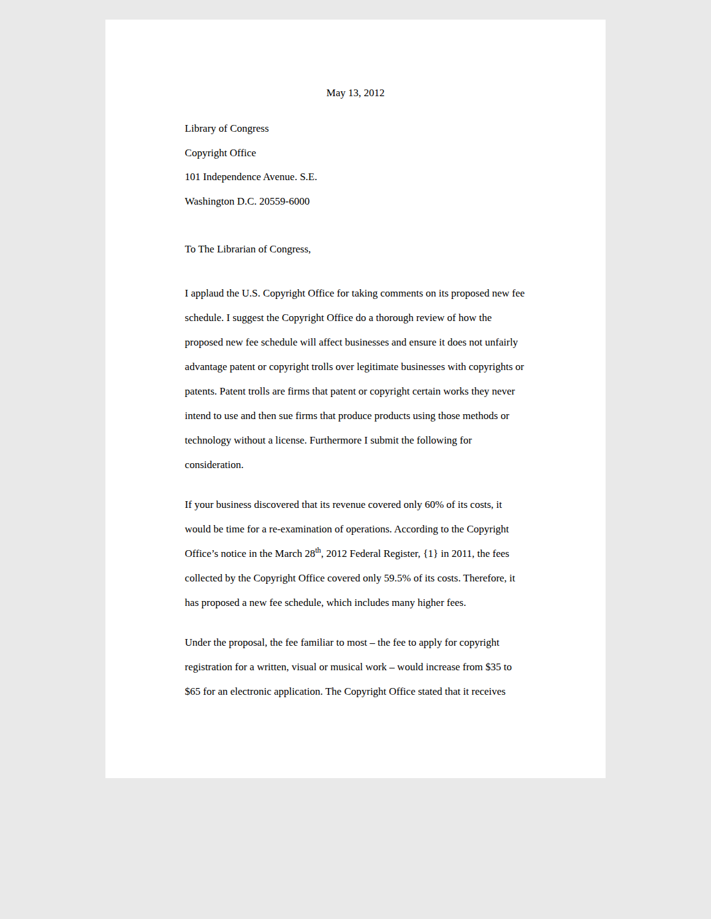May 13, 2012
Library of Congress Copyright Office 101 Independence Avenue. S.E. Washington D.C. 20559-6000
To The Librarian of Congress,
I applaud the U.S. Copyright Office for taking comments on its proposed new fee schedule. I suggest the Copyright Office do a thorough review of how the proposed new fee schedule will affect businesses and ensure it does not unfairly advantage patent or copyright trolls over legitimate businesses with copyrights or patents. Patent trolls are firms that patent or copyright certain works they never intend to use and then sue firms that produce products using those methods or technology without a license. Furthermore I submit the following for consideration.
If your business discovered that its revenue covered only 60% of its costs, it would be time for a re-examination of operations. According to the Copyright Office’s notice in the March 28th, 2012 Federal Register, {1} in 2011, the fees collected by the Copyright Office covered only 59.5% of its costs. Therefore, it has proposed a new fee schedule, which includes many higher fees.
Under the proposal, the fee familiar to most – the fee to apply for copyright registration for a written, visual or musical work – would increase from $35 to $65 for an electronic application. The Copyright Office stated that it receives